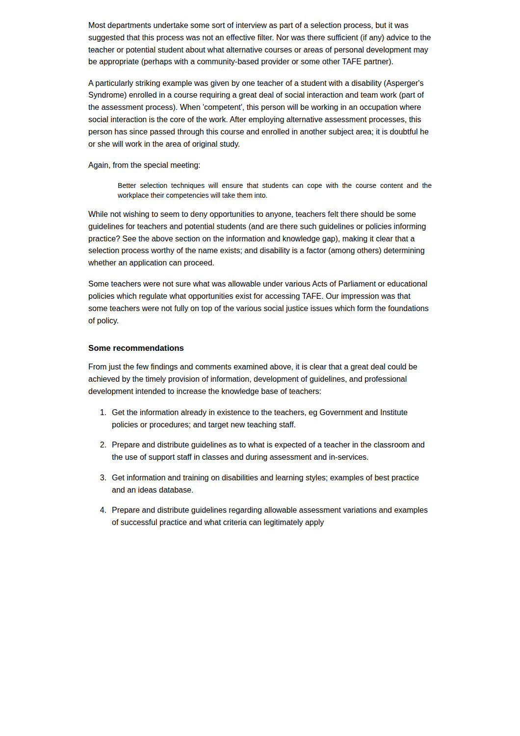Most departments undertake some sort of interview as part of a selection process, but it was suggested that this process was not an effective filter. Nor was there sufficient (if any) advice to the teacher or potential student about what alternative courses or areas of personal development may be appropriate (perhaps with a community-based provider or some other TAFE partner).
A particularly striking example was given by one teacher of a student with a disability (Asperger's Syndrome) enrolled in a course requiring a great deal of social interaction and team work (part of the assessment process). When 'competent', this person will be working in an occupation where social interaction is the core of the work. After employing alternative assessment processes, this person has since passed through this course and enrolled in another subject area; it is doubtful he or she will work in the area of original study.
Again, from the special meeting:
Better selection techniques will ensure that students can cope with the course content and the workplace their competencies will take them into.
While not wishing to seem to deny opportunities to anyone, teachers felt there should be some guidelines for teachers and potential students (and are there such guidelines or policies informing practice? See the above section on the information and knowledge gap), making it clear that a selection process worthy of the name exists; and disability is a factor (among others) determining whether an application can proceed.
Some teachers were not sure what was allowable under various Acts of Parliament or educational policies which regulate what opportunities exist for accessing TAFE. Our impression was that some teachers were not fully on top of the various social justice issues which form the foundations of policy.
Some recommendations
From just the few findings and comments examined above, it is clear that a great deal could be achieved by the timely provision of information, development of guidelines, and professional development intended to increase the knowledge base of teachers:
Get the information already in existence to the teachers, eg Government and Institute policies or procedures; and target new teaching staff.
Prepare and distribute guidelines as to what is expected of a teacher in the classroom and the use of support staff in classes and during assessment and in-services.
Get information and training on disabilities and learning styles; examples of best practice and an ideas database.
Prepare and distribute guidelines regarding allowable assessment variations and examples of successful practice and what criteria can legitimately apply